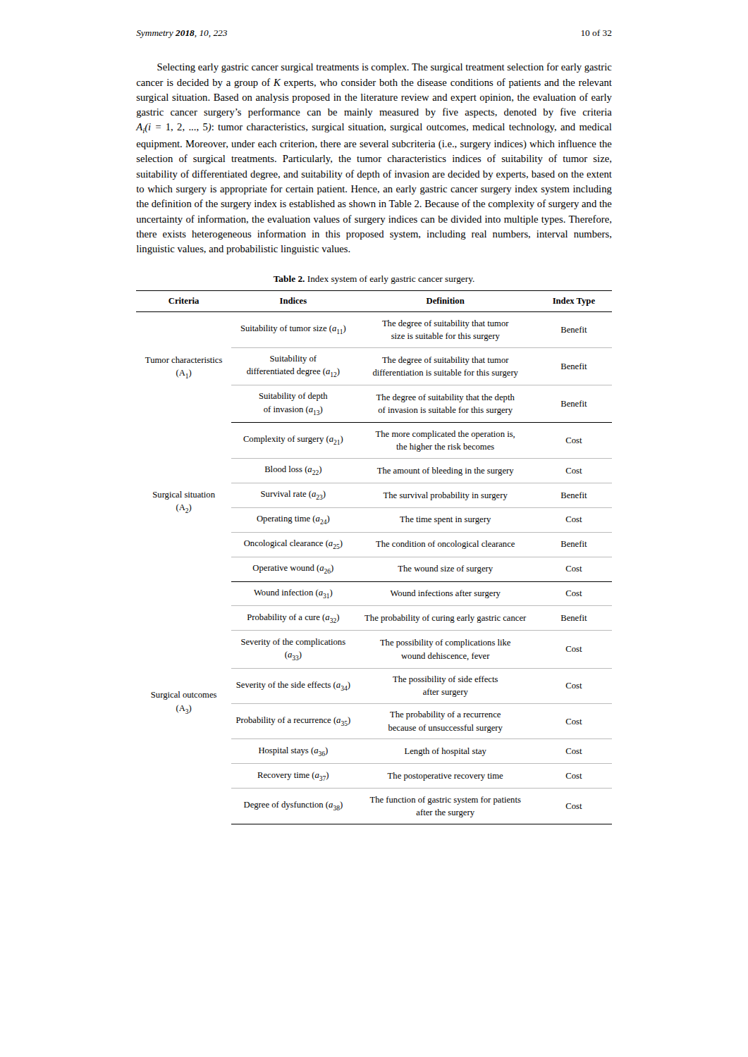Symmetry 2018, 10, 223
10 of 32
Selecting early gastric cancer surgical treatments is complex. The surgical treatment selection for early gastric cancer is decided by a group of K experts, who consider both the disease conditions of patients and the relevant surgical situation. Based on analysis proposed in the literature review and expert opinion, the evaluation of early gastric cancer surgery’s performance can be mainly measured by five aspects, denoted by five criteria Ai(i = 1, 2, ..., 5): tumor characteristics, surgical situation, surgical outcomes, medical technology, and medical equipment. Moreover, under each criterion, there are several subcriteria (i.e., surgery indices) which influence the selection of surgical treatments. Particularly, the tumor characteristics indices of suitability of tumor size, suitability of differentiated degree, and suitability of depth of invasion are decided by experts, based on the extent to which surgery is appropriate for certain patient. Hence, an early gastric cancer surgery index system including the definition of the surgery index is established as shown in Table 2. Because of the complexity of surgery and the uncertainty of information, the evaluation values of surgery indices can be divided into multiple types. Therefore, there exists heterogeneous information in this proposed system, including real numbers, interval numbers, linguistic values, and probabilistic linguistic values.
Table 2. Index system of early gastric cancer surgery.
| Criteria | Indices | Definition | Index Type |
| --- | --- | --- | --- |
| Tumor characteristics (A 1 ) | Suitability of tumor size ( a 11 ) | The degree of suitability that tumor size is suitable for this surgery | Benefit |
| Suitability of differentiated degree ( a 12 ) | The degree of suitability that tumor differentiation is suitable for this surgery | Benefit |
| Suitability of depth of invasion ( a 13 ) | The degree of suitability that the depth of invasion is suitable for this surgery | Benefit |
| Surgical situation (A 2 ) | Complexity of surgery ( a 21 ) | The more complicated the operation is, the higher the risk becomes | Cost |
| Blood loss ( a 22 ) | The amount of bleeding in the surgery | Cost |
| Survival rate ( a 23 ) | The survival probability in surgery | Benefit |
| Operating time ( a 24 ) | The time spent in surgery | Cost |
| Oncological clearance ( a 25 ) | The condition of oncological clearance | Benefit |
| Operative wound ( a 26 ) | The wound size of surgery | Cost |
| Surgical outcomes (A 3 ) | Wound infection ( a 31 ) | Wound infections after surgery | Cost |
| Probability of a cure ( a 32 ) | The probability of curing early gastric cancer | Benefit |
| Severity of the complications ( a 33 ) | The possibility of complications like wound dehiscence, fever | Cost |
| Severity of the side effects ( a 34 ) | The possibility of side effects after surgery | Cost |
| Probability of a recurrence ( a 35 ) | The probability of a recurrence because of unsuccessful surgery | Cost |
| Hospital stays ( a 36 ) | Length of hospital stay | Cost |
| Recovery time ( a 37 ) | The postoperative recovery time | Cost |
| Degree of dysfunction ( a 38 ) | The function of gastric system for patients after the surgery | Cost |